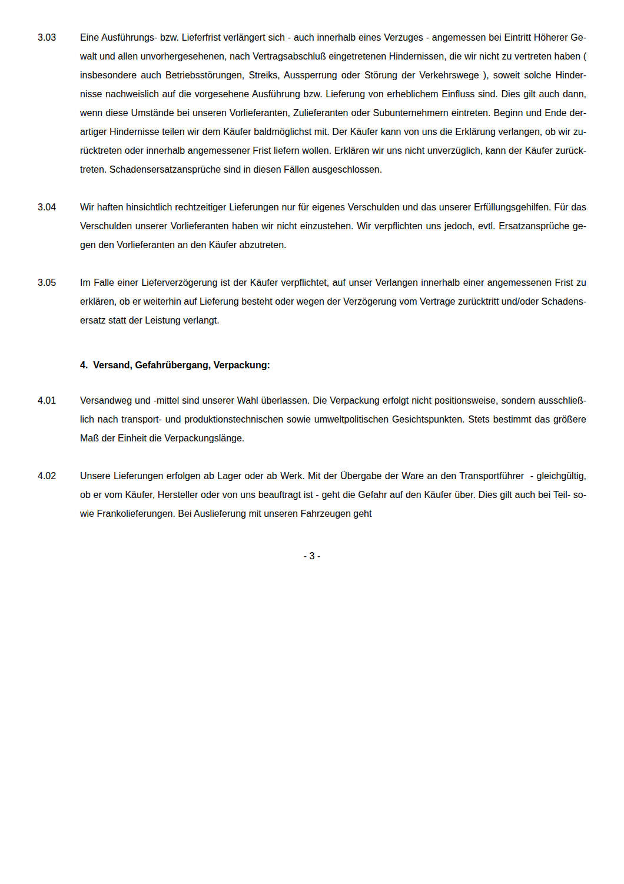3.03
Eine Ausführungs- bzw. Lieferfrist verlängert sich - auch innerhalb eines Verzuges - angemessen bei Eintritt Höherer Gewalt und allen unvorhergesehenen, nach Vertragsabschluß eingetretenen Hindernissen, die wir nicht zu vertreten haben ( insbesondere auch Betriebsstörungen, Streiks, Aussperrung oder Störung der Verkehrswege ), soweit solche Hindernisse nachweislich auf die vorgesehene Ausführung bzw. Lieferung von erheblichem Einfluss sind. Dies gilt auch dann, wenn diese Umstände bei unseren Vorlieferanten, Zulieferanten oder Subunternehmern eintreten. Beginn und Ende derartiger Hindernisse teilen wir dem Käufer baldmöglichst mit. Der Käufer kann von uns die Erklärung verlangen, ob wir zurücktreten oder innerhalb angemessener Frist liefern wollen. Erklären wir uns nicht unverzüglich, kann der Käufer zurücktreten. Schadensersatzansprüche sind in diesen Fällen ausgeschlossen.
3.04
Wir haften hinsichtlich rechtzeitiger Lieferungen nur für eigenes Verschulden und das unserer Erfüllungsgehilfen. Für das Verschulden unserer Vorlieferanten haben wir nicht einzustehen. Wir verpflichten uns jedoch, evtl. Ersatzansprüche gegen den Vorlieferanten an den Käufer abzutreten.
3.05
Im Falle einer Lieferverzögerung ist der Käufer verpflichtet, auf unser Verlangen innerhalb einer angemessenen Frist zu erklären, ob er weiterhin auf Lieferung besteht oder wegen der Verzögerung vom Vertrage zurücktritt und/oder Schadensersatz statt der Leistung verlangt.
4. Versand, Gefahrübergang, Verpackung:
4.01
Versandweg und -mittel sind unserer Wahl überlassen. Die Verpackung erfolgt nicht positionsweise, sondern ausschließlich nach transport- und produktionstechnischen sowie umweltpolitischen Gesichtspunkten. Stets bestimmt das größere Maß der Einheit die Verpackungslänge.
4.02
Unsere Lieferungen erfolgen ab Lager oder ab Werk. Mit der Übergabe der Ware an den Transportführer - gleichgültig, ob er vom Käufer, Hersteller oder von uns beauftragt ist - geht die Gefahr auf den Käufer über. Dies gilt auch bei Teil- sowie Frankolieferungen. Bei Auslieferung mit unseren Fahrzeugen geht
- 3 -